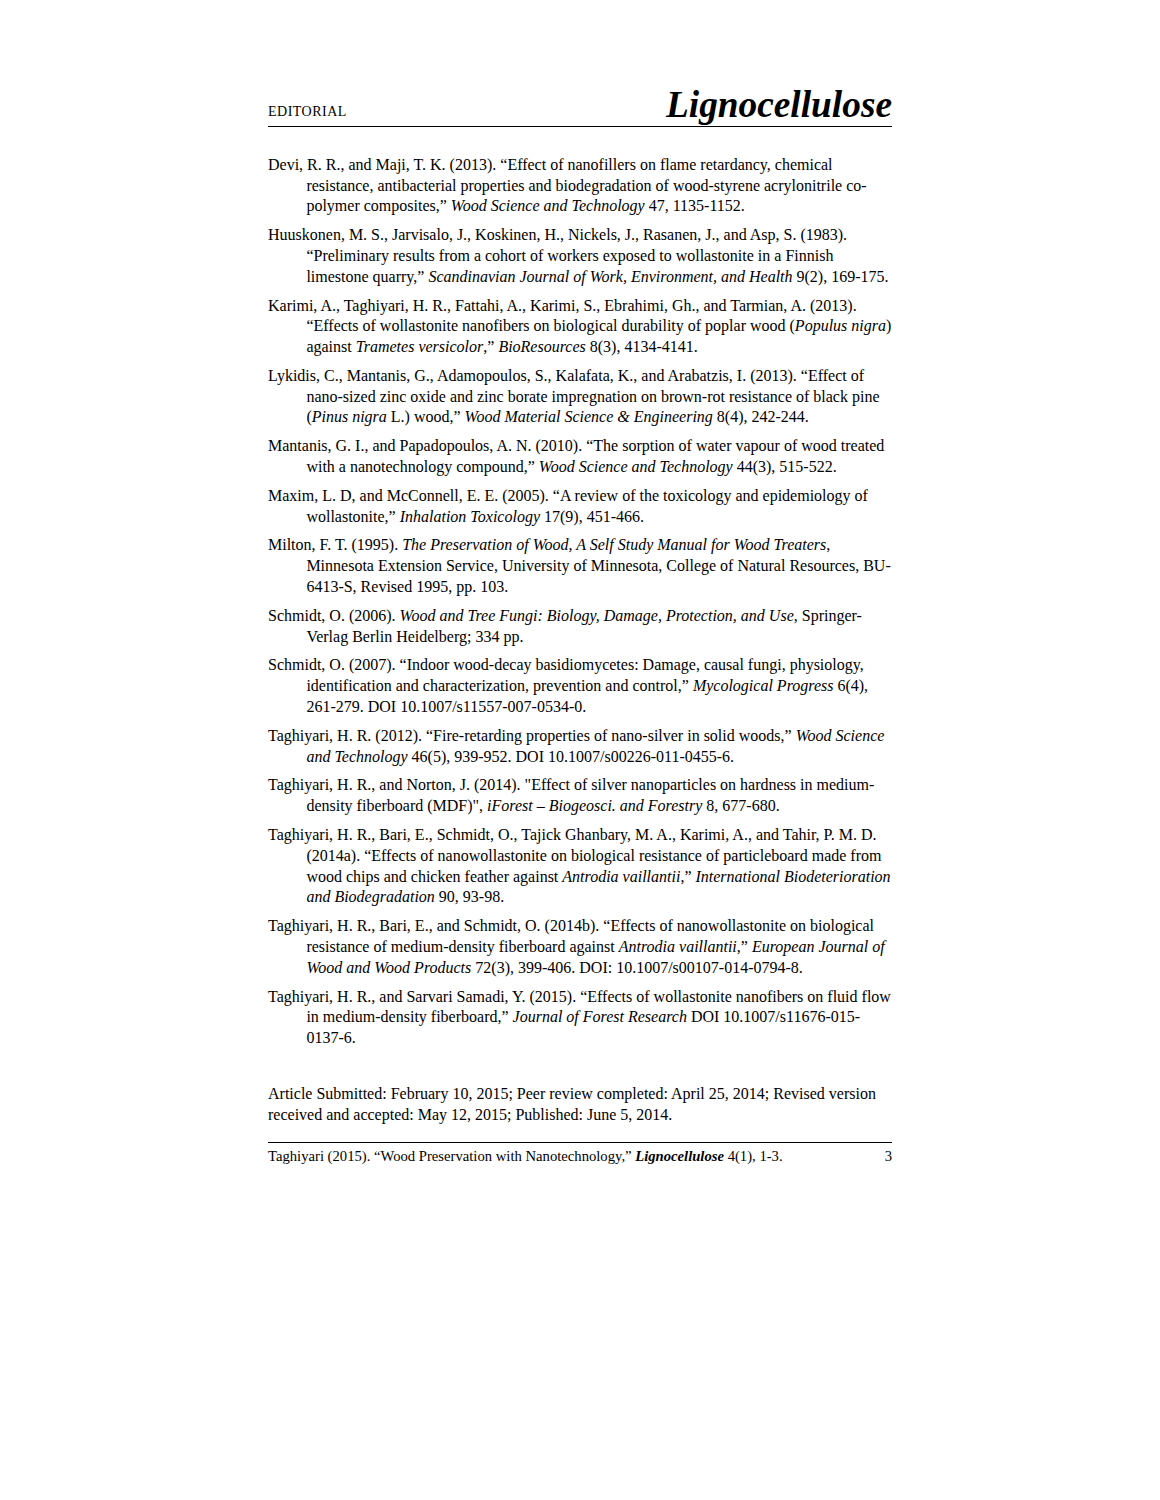EDITORIAL
Lignocellulose
Devi, R. R., and Maji, T. K. (2013). “Effect of nanofillers on flame retardancy, chemical resistance, antibacterial properties and biodegradation of wood-styrene acrylonitrile co-polymer composites,” Wood Science and Technology 47, 1135-1152.
Huuskonen, M. S., Jarvisalo, J., Koskinen, H., Nickels, J., Rasanen, J., and Asp, S. (1983). “Preliminary results from a cohort of workers exposed to wollastonite in a Finnish limestone quarry,” Scandinavian Journal of Work, Environment, and Health 9(2), 169-175.
Karimi, A., Taghiyari, H. R., Fattahi, A., Karimi, S., Ebrahimi, Gh., and Tarmian, A. (2013). “Effects of wollastonite nanofibers on biological durability of poplar wood (Populus nigra) against Trametes versicolor,” BioResources 8(3), 4134-4141.
Lykidis, C., Mantanis, G., Adamopoulos, S., Kalafata, K., and Arabatzis, I. (2013). “Effect of nano-sized zinc oxide and zinc borate impregnation on brown-rot resistance of black pine (Pinus nigra L.) wood,” Wood Material Science & Engineering 8(4), 242-244.
Mantanis, G. I., and Papadopoulos, A. N. (2010). “The sorption of water vapour of wood treated with a nanotechnology compound,” Wood Science and Technology 44(3), 515-522.
Maxim, L. D, and McConnell, E. E. (2005). “A review of the toxicology and epidemiology of wollastonite,” Inhalation Toxicology 17(9), 451-466.
Milton, F. T. (1995). The Preservation of Wood, A Self Study Manual for Wood Treaters, Minnesota Extension Service, University of Minnesota, College of Natural Resources, BU-6413-S, Revised 1995, pp. 103.
Schmidt, O. (2006). Wood and Tree Fungi: Biology, Damage, Protection, and Use, Springer-Verlag Berlin Heidelberg; 334 pp.
Schmidt, O. (2007). “Indoor wood-decay basidiomycetes: Damage, causal fungi, physiology, identification and characterization, prevention and control,” Mycological Progress 6(4), 261-279. DOI 10.1007/s11557-007-0534-0.
Taghiyari, H. R. (2012). “Fire-retarding properties of nano-silver in solid woods,” Wood Science and Technology 46(5), 939-952. DOI 10.1007/s00226-011-0455-6.
Taghiyari, H. R., and Norton, J. (2014). "Effect of silver nanoparticles on hardness in medium-density fiberboard (MDF)", iForest – Biogeosci. and Forestry 8, 677-680.
Taghiyari, H. R., Bari, E., Schmidt, O., Tajick Ghanbary, M. A., Karimi, A., and Tahir, P. M. D. (2014a). “Effects of nanowollastonite on biological resistance of particleboard made from wood chips and chicken feather against Antrodia vaillantii,” International Biodeterioration and Biodegradation 90, 93-98.
Taghiyari, H. R., Bari, E., and Schmidt, O. (2014b). “Effects of nanowollastonite on biological resistance of medium-density fiberboard against Antrodia vaillantii,” European Journal of Wood and Wood Products 72(3), 399-406. DOI: 10.1007/s00107-014-0794-8.
Taghiyari, H. R., and Sarvari Samadi, Y. (2015). “Effects of wollastonite nanofibers on fluid flow in medium-density fiberboard,” Journal of Forest Research DOI 10.1007/s11676-015-0137-6.
Article Submitted: February 10, 2015; Peer review completed: April 25, 2014; Revised version received and accepted: May 12, 2015; Published: June 5, 2014.
Taghiyari (2015). “Wood Preservation with Nanotechnology,” Lignocellulose 4(1), 1-3.
3